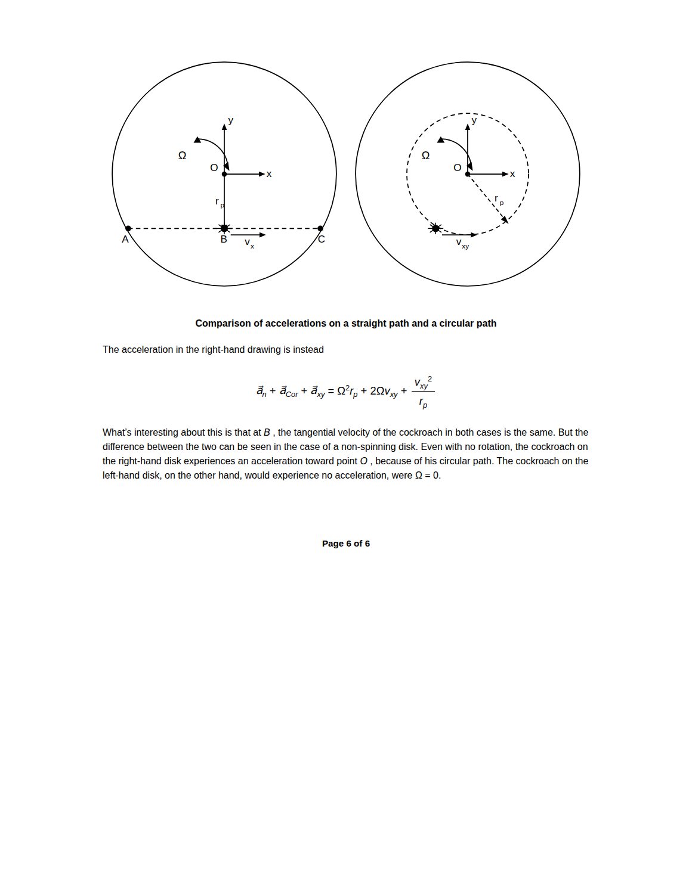Two disks showing a cockroach path Left: a large circle with center O, x and y axes at O, a rotation arrow labeled capital omega, a horizontal dashed chord from point A through point B to point C, a cockroach at B with velocity v sub x pointing right and r sub p pointing down from O to B. Right: a large circle with center O, x and y axes at O, a dashed inner circle with rotation arrow labeled capital omega, a cockroach on the dashed circle with velocity v sub x y and r sub p along a dashed radius. y x O Ω r p A B C v x y x O Ω r p v xy
Comparison of accelerations on a straight path and a circular path
The acceleration in the right-hand drawing is instead
a⃗n + a⃗Cor + a⃗xy = Ω2rp + 2Ωvxy + vxy2 rp
What’s interesting about this is that at B , the tangential velocity of the cockroach in both cases is the same. But the difference between the two can be seen in the case of a non-spinning disk. Even with no rotation, the cockroach on the right-hand disk experiences an acceleration toward point O , because of his circular path. The cockroach on the left-hand disk, on the other hand, would experience no acceleration, were Ω = 0.
Page 6 of 6